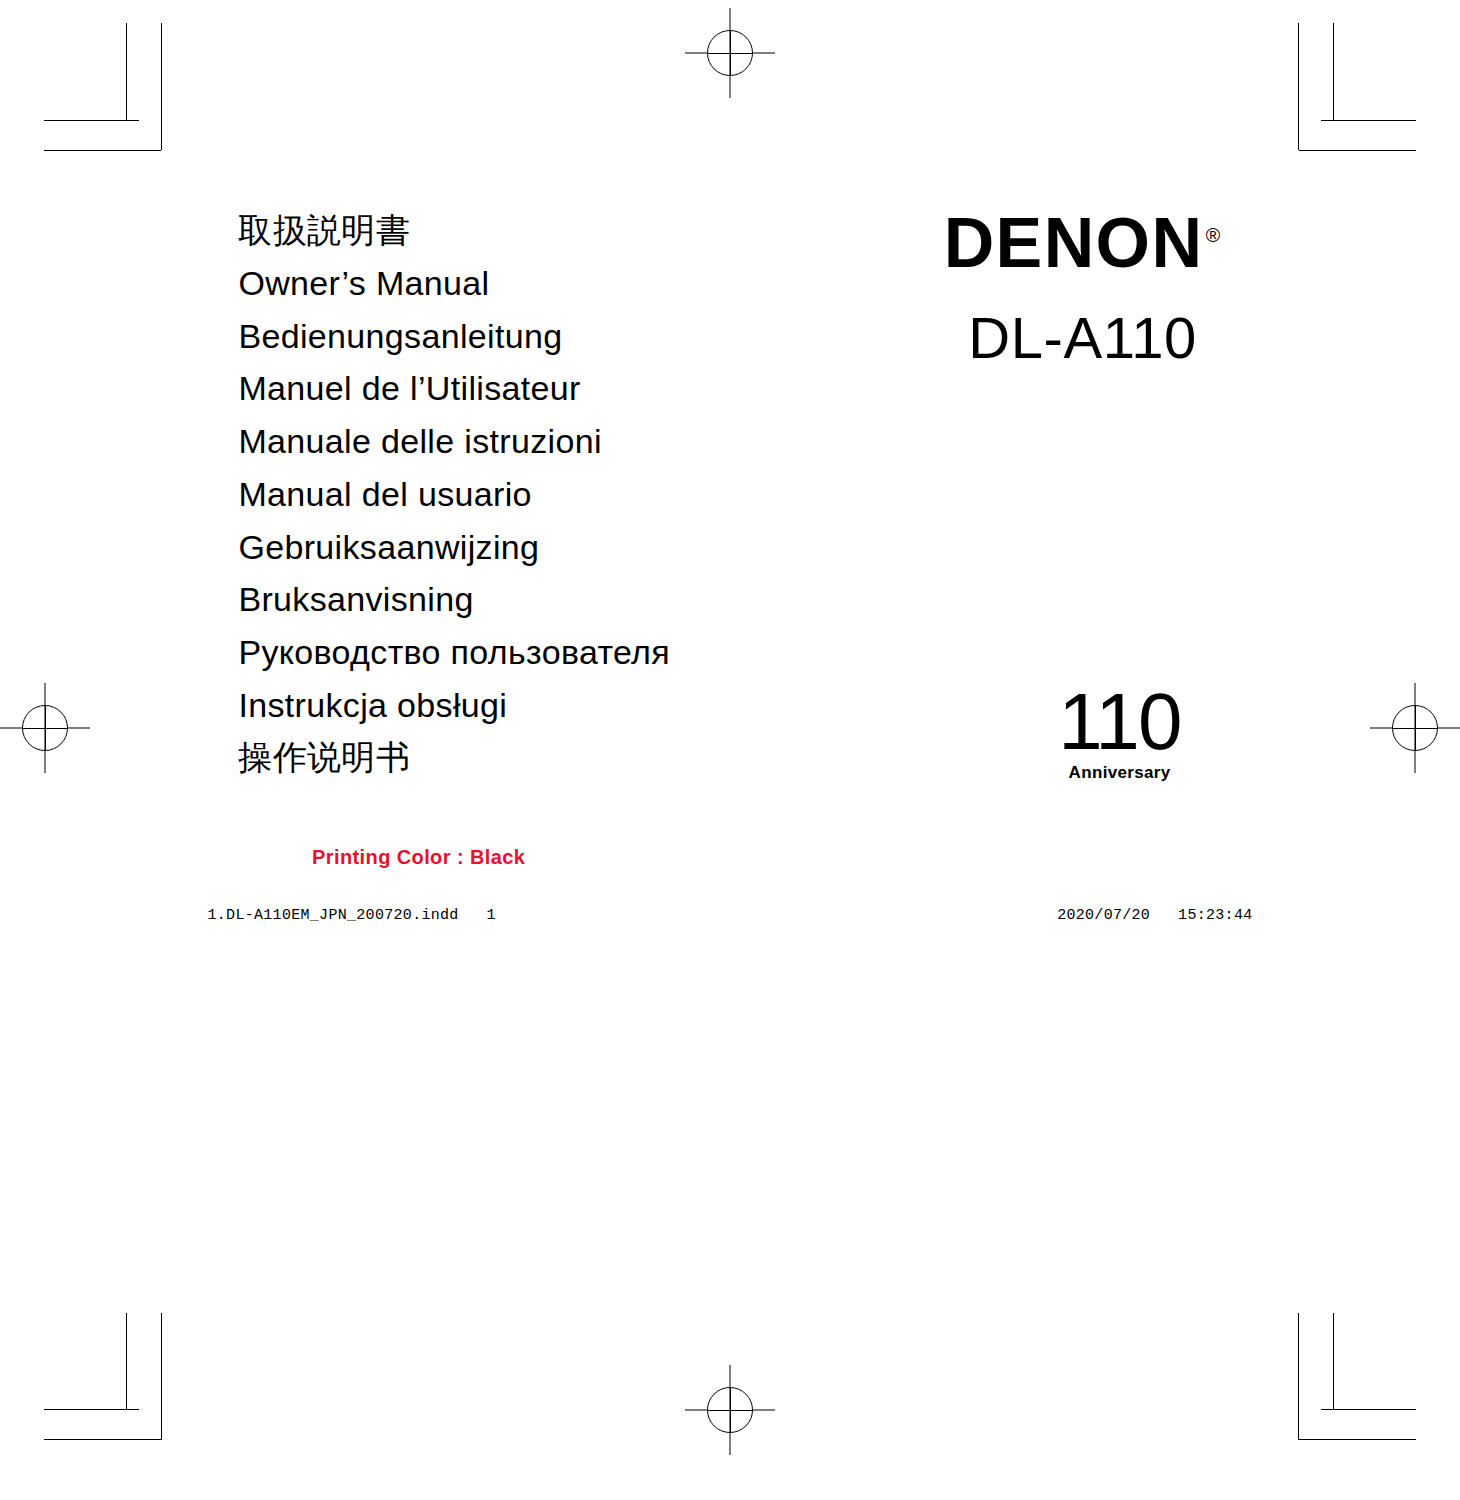取扱説明書
Owner’s Manual
Bedienungsanleitung
Manuel de l’Utilisateur
Manuale delle istruzioni
Manual del usuario
Gebruiksaanwijzing
Bruksanvisning
Руководство пользователя
Instrukcja obsługi
操作说明书
DENON®
DL-A110
110
Anniversary
Printing Color : Black
1.DL-A110EM_JPN_200720.indd 1 2020/07/20 15:23:44